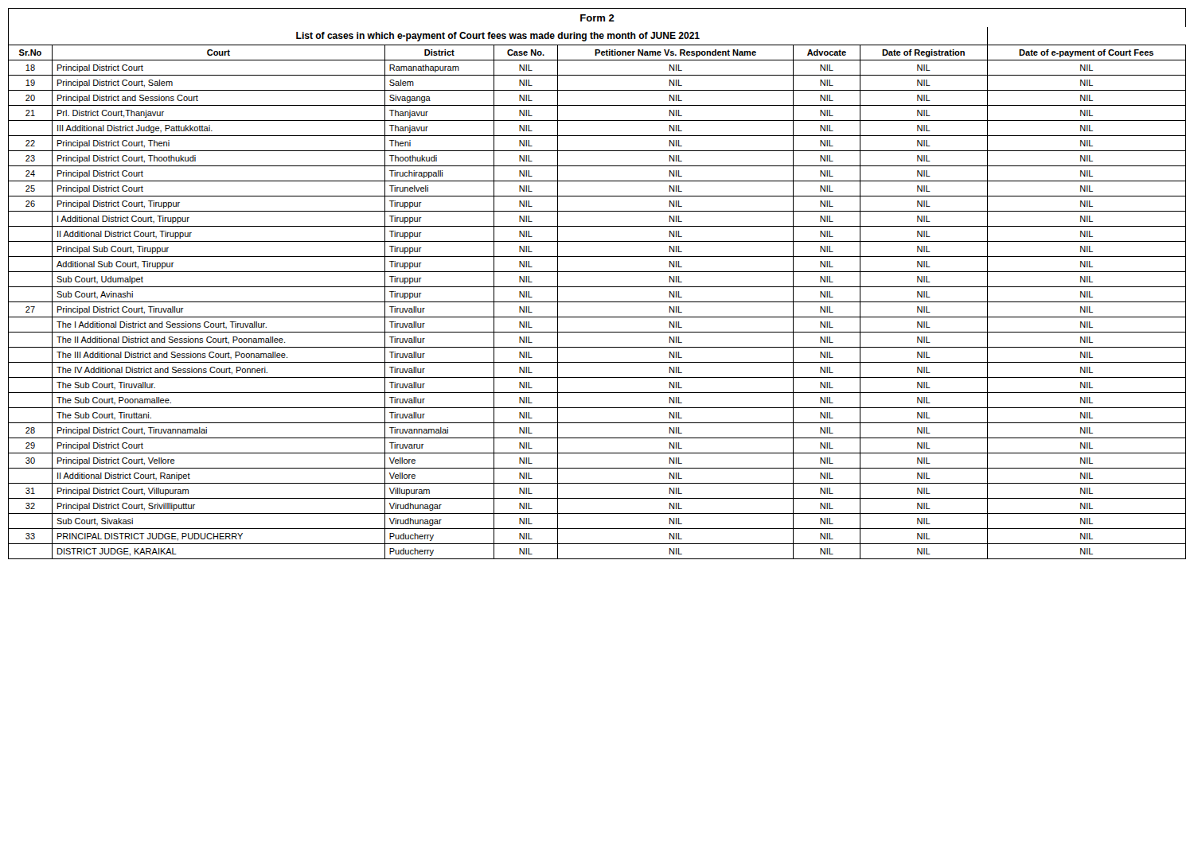Form 2
| List of cases in which e-payment of Court fees was made during the month of JUNE 2021 |
| Sr.No | Court | District | Case No. | Petitioner Name Vs. Respondent Name | Advocate | Date of Registration | Date of e-payment of Court Fees |
| 18 | Principal District Court | Ramanathapuram | NIL | NIL | NIL | NIL | NIL |
| 19 | Principal District Court, Salem | Salem | NIL | NIL | NIL | NIL | NIL |
| 20 | Principal District and Sessions Court | Sivaganga | NIL | NIL | NIL | NIL | NIL |
| 21 | Prl. District Court,Thanjavur | Thanjavur | NIL | NIL | NIL | NIL | NIL |
| | III Additional District Judge, Pattukkottai. | Thanjavur | NIL | NIL | NIL | NIL | NIL |
| 22 | Principal District Court, Theni | Theni | NIL | NIL | NIL | NIL | NIL |
| 23 | Principal District Court, Thoothukudi | Thoothukudi | NIL | NIL | NIL | NIL | NIL |
| 24 | Principal District Court | Tiruchirappalli | NIL | NIL | NIL | NIL | NIL |
| 25 | Principal District Court | Tirunelveli | NIL | NIL | NIL | NIL | NIL |
| 26 | Principal District Court, Tiruppur | Tiruppur | NIL | NIL | NIL | NIL | NIL |
| | I Additional District Court, Tiruppur | Tiruppur | NIL | NIL | NIL | NIL | NIL |
| | II Additional District Court, Tiruppur | Tiruppur | NIL | NIL | NIL | NIL | NIL |
| | Principal Sub Court, Tiruppur | Tiruppur | NIL | NIL | NIL | NIL | NIL |
| | Additional Sub Court, Tiruppur | Tiruppur | NIL | NIL | NIL | NIL | NIL |
| | Sub Court, Udumalpet | Tiruppur | NIL | NIL | NIL | NIL | NIL |
| | Sub Court, Avinashi | Tiruppur | NIL | NIL | NIL | NIL | NIL |
| 27 | Principal District Court, Tiruvallur | Tiruvallur | NIL | NIL | NIL | NIL | NIL |
| | The I Additional District and Sessions Court, Tiruvallur. | Tiruvallur | NIL | NIL | NIL | NIL | NIL |
| | The II Additional District and Sessions Court, Poonamallee. | Tiruvallur | NIL | NIL | NIL | NIL | NIL |
| | The III Additional District and Sessions Court, Poonamallee. | Tiruvallur | NIL | NIL | NIL | NIL | NIL |
| | The IV Additional District and Sessions Court, Ponneri. | Tiruvallur | NIL | NIL | NIL | NIL | NIL |
| | The Sub Court, Tiruvallur. | Tiruvallur | NIL | NIL | NIL | NIL | NIL |
| | The Sub Court, Poonamallee. | Tiruvallur | NIL | NIL | NIL | NIL | NIL |
| | The Sub Court, Tiruttani. | Tiruvallur | NIL | NIL | NIL | NIL | NIL |
| 28 | Principal District Court, Tiruvannamalai | Tiruvannamalai | NIL | NIL | NIL | NIL | NIL |
| 29 | Principal District Court | Tiruvarur | NIL | NIL | NIL | NIL | NIL |
| 30 | Principal District Court, Vellore | Vellore | NIL | NIL | NIL | NIL | NIL |
| | II Additional District Court, Ranipet | Vellore | NIL | NIL | NIL | NIL | NIL |
| 31 | Principal District Court, Villupuram | Villupuram | NIL | NIL | NIL | NIL | NIL |
| 32 | Principal District Court, Srivillliputtur | Virudhunagar | NIL | NIL | NIL | NIL | NIL |
| | Sub Court, Sivakasi | Virudhunagar | NIL | NIL | NIL | NIL | NIL |
| 33 | PRINCIPAL DISTRICT JUDGE, PUDUCHERRY | Puducherry | NIL | NIL | NIL | NIL | NIL |
| | DISTRICT JUDGE, KARAIKAL | Puducherry | NIL | NIL | NIL | NIL | NIL |